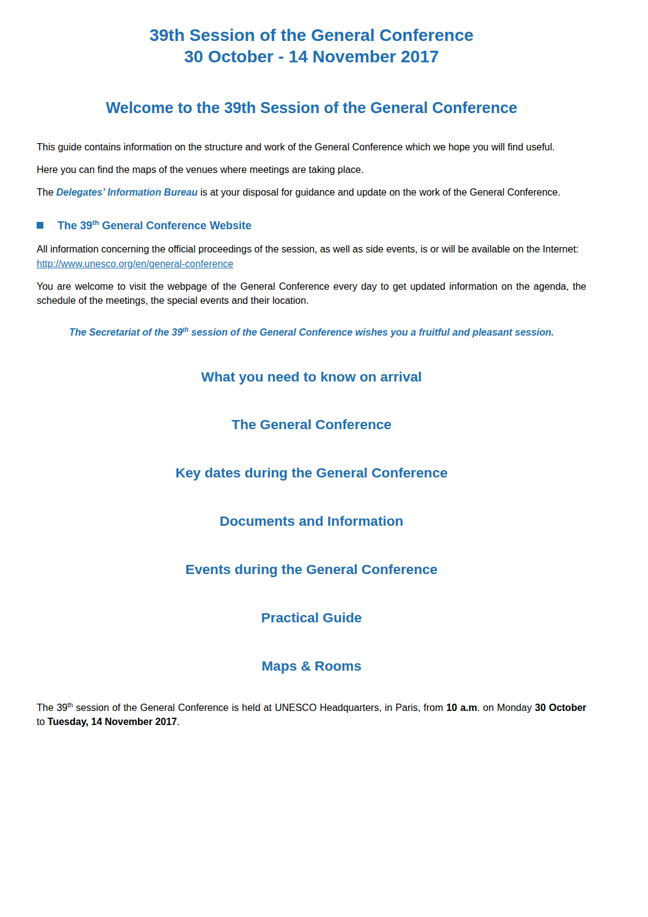39th Session of the General Conference
30 October - 14 November 2017
Welcome to the 39th Session of the General Conference
This guide contains information on the structure and work of the General Conference which we hope you will find useful.
Here you can find the maps of the venues where meetings are taking place.
The Delegates’ Information Bureau is at your disposal for guidance and update on the work of the General Conference.
The 39th General Conference Website
All information concerning the official proceedings of the session, as well as side events, is or will be available on the Internet:
http://www.unesco.org/en/general-conference
You are welcome to visit the webpage of the General Conference every day to get updated information on the agenda, the schedule of the meetings, the special events and their location.
The Secretariat of the 39th session of the General Conference wishes you a fruitful and pleasant session.
What you need to know on arrival
The General Conference
Key dates during the General Conference
Documents and Information
Events during the General Conference
Practical Guide
Maps & Rooms
The 39th session of the General Conference is held at UNESCO Headquarters, in Paris, from 10 a.m. on Monday 30 October to Tuesday, 14 November 2017.